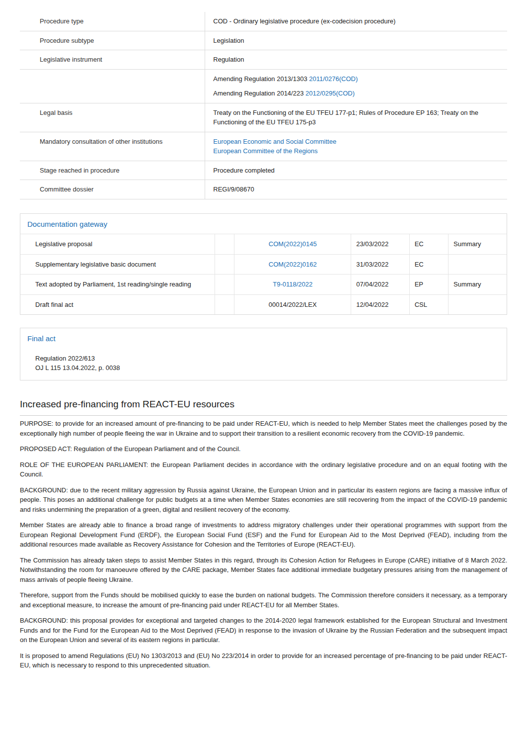| Procedure type | COD - Ordinary legislative procedure (ex-codecision procedure) |
| Procedure subtype | Legislation |
| Legislative instrument | Regulation |
| | Amending Regulation 2013/1303 2011/0276(COD) Amending Regulation 2014/223 2012/0295(COD) |
| Legal basis | Treaty on the Functioning of the EU TFEU 177-p1; Rules of Procedure EP 163; Treaty on the Functioning of the EU TFEU 175-p3 |
| Mandatory consultation of other institutions | European Economic and Social Committee European Committee of the Regions |
| Stage reached in procedure | Procedure completed |
| Committee dossier | REGI/9/08670 |
Documentation gateway
| Legislative proposal | | COM(2022)0145 | 23/03/2022 | EC | Summary |
| Supplementary legislative basic document | | COM(2022)0162 | 31/03/2022 | EC | |
| Text adopted by Parliament, 1st reading/single reading | | T9-0118/2022 | 07/04/2022 | EP | Summary |
| Draft final act | | 00014/2022/LEX | 12/04/2022 | CSL | |
Final act
Regulation 2022/613
OJ L 115 13.04.2022, p. 0038
Increased pre-financing from REACT-EU resources
PURPOSE: to provide for an increased amount of pre-financing to be paid under REACT-EU, which is needed to help Member States meet the challenges posed by the exceptionally high number of people fleeing the war in Ukraine and to support their transition to a resilient economic recovery from the COVID-19 pandemic.
PROPOSED ACT: Regulation of the European Parliament and of the Council.
ROLE OF THE EUROPEAN PARLIAMENT: the European Parliament decides in accordance with the ordinary legislative procedure and on an equal footing with the Council.
BACKGROUND: due to the recent military aggression by Russia against Ukraine, the European Union and in particular its eastern regions are facing a massive influx of people. This poses an additional challenge for public budgets at a time when Member States economies are still recovering from the impact of the COVID-19 pandemic and risks undermining the preparation of a green, digital and resilient recovery of the economy.
Member States are already able to finance a broad range of investments to address migratory challenges under their operational programmes with support from the European Regional Development Fund (ERDF), the European Social Fund (ESF) and the Fund for European Aid to the Most Deprived (FEAD), including from the additional resources made available as Recovery Assistance for Cohesion and the Territories of Europe (REACT-EU).
The Commission has already taken steps to assist Member States in this regard, through its Cohesion Action for Refugees in Europe (CARE) initiative of 8 March 2022. Notwithstanding the room for manoeuvre offered by the CARE package, Member States face additional immediate budgetary pressures arising from the management of mass arrivals of people fleeing Ukraine.
Therefore, support from the Funds should be mobilised quickly to ease the burden on national budgets. The Commission therefore considers it necessary, as a temporary and exceptional measure, to increase the amount of pre-financing paid under REACT-EU for all Member States.
BACKGROUND: this proposal provides for exceptional and targeted changes to the 2014-2020 legal framework established for the European Structural and Investment Funds and for the Fund for the European Aid to the Most Deprived (FEAD) in response to the invasion of Ukraine by the Russian Federation and the subsequent impact on the European Union and several of its eastern regions in particular.
It is proposed to amend Regulations (EU) No 1303/2013 and (EU) No 223/2014 in order to provide for an increased percentage of pre-financing to be paid under REACT-EU, which is necessary to respond to this unprecedented situation.